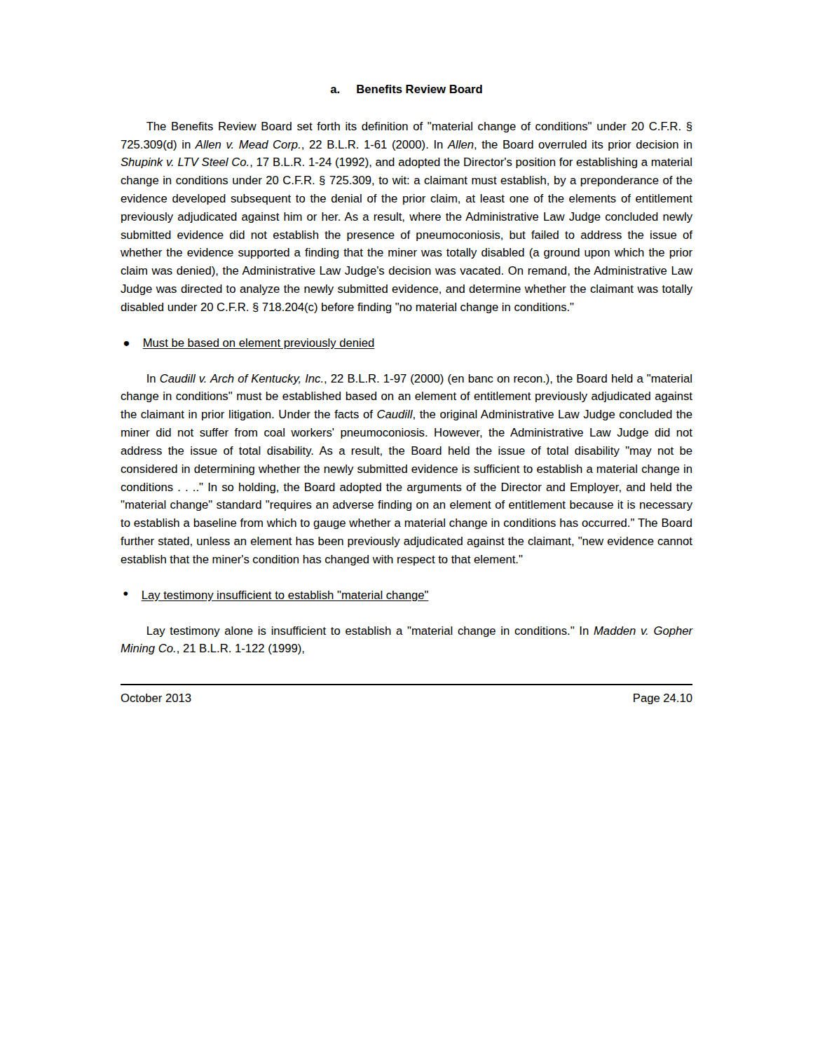a. Benefits Review Board
The Benefits Review Board set forth its definition of "material change of conditions" under 20 C.F.R. § 725.309(d) in Allen v. Mead Corp., 22 B.L.R. 1-61 (2000). In Allen, the Board overruled its prior decision in Shupink v. LTV Steel Co., 17 B.L.R. 1-24 (1992), and adopted the Director's position for establishing a material change in conditions under 20 C.F.R. § 725.309, to wit: a claimant must establish, by a preponderance of the evidence developed subsequent to the denial of the prior claim, at least one of the elements of entitlement previously adjudicated against him or her. As a result, where the Administrative Law Judge concluded newly submitted evidence did not establish the presence of pneumoconiosis, but failed to address the issue of whether the evidence supported a finding that the miner was totally disabled (a ground upon which the prior claim was denied), the Administrative Law Judge's decision was vacated. On remand, the Administrative Law Judge was directed to analyze the newly submitted evidence, and determine whether the claimant was totally disabled under 20 C.F.R. § 718.204(c) before finding "no material change in conditions."
● Must be based on element previously denied
In Caudill v. Arch of Kentucky, Inc., 22 B.L.R. 1-97 (2000) (en banc on recon.), the Board held a "material change in conditions" must be established based on an element of entitlement previously adjudicated against the claimant in prior litigation. Under the facts of Caudill, the original Administrative Law Judge concluded the miner did not suffer from coal workers' pneumoconiosis. However, the Administrative Law Judge did not address the issue of total disability. As a result, the Board held the issue of total disability "may not be considered in determining whether the newly submitted evidence is sufficient to establish a material change in conditions . . .." In so holding, the Board adopted the arguments of the Director and Employer, and held the "material change" standard "requires an adverse finding on an element of entitlement because it is necessary to establish a baseline from which to gauge whether a material change in conditions has occurred." The Board further stated, unless an element has been previously adjudicated against the claimant, "new evidence cannot establish that the miner's condition has changed with respect to that element."
● Lay testimony insufficient to establish "material change"
Lay testimony alone is insufficient to establish a "material change in conditions." In Madden v. Gopher Mining Co., 21 B.L.R. 1-122 (1999),
October 2013 Page 24.10